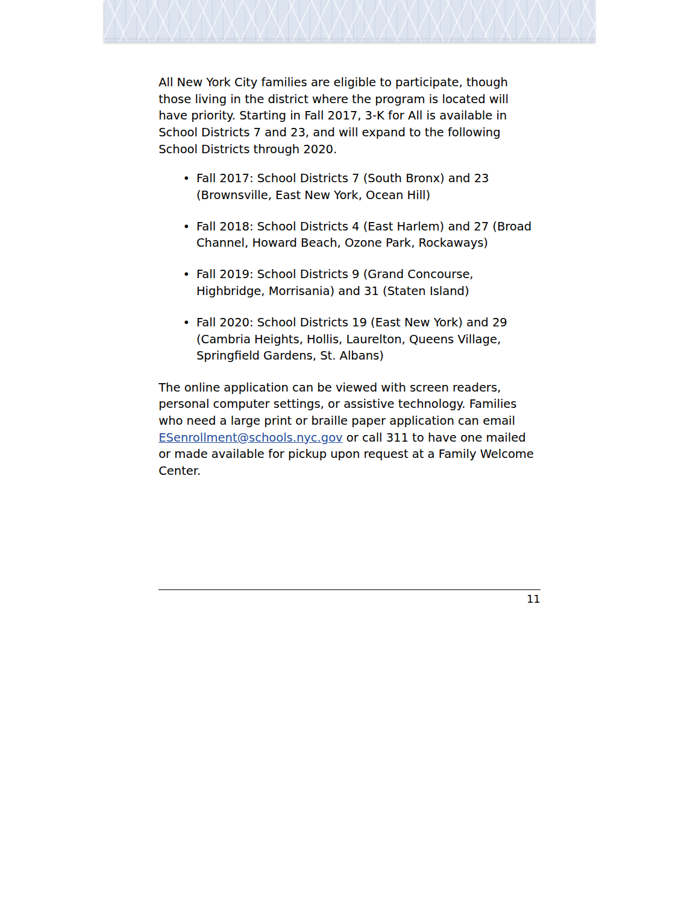All New York City families are eligible to participate, though those living in the district where the program is located will have priority. Starting in Fall 2017, 3-K for All is available in School Districts 7 and 23, and will expand to the following School Districts through 2020.
Fall 2017: School Districts 7 (South Bronx) and 23 (Brownsville, East New York, Ocean Hill)
Fall 2018: School Districts 4 (East Harlem) and 27 (Broad Channel, Howard Beach, Ozone Park, Rockaways)
Fall 2019: School Districts 9 (Grand Concourse, Highbridge, Morrisania) and 31 (Staten Island)
Fall 2020: School Districts 19 (East New York) and 29 (Cambria Heights, Hollis, Laurelton, Queens Village, Springfield Gardens, St. Albans)
The online application can be viewed with screen readers, personal computer settings, or assistive technology. Families who need a large print or braille paper application can email ESenrollment@schools.nyc.gov or call 311 to have one mailed or made available for pickup upon request at a Family Welcome Center.
11